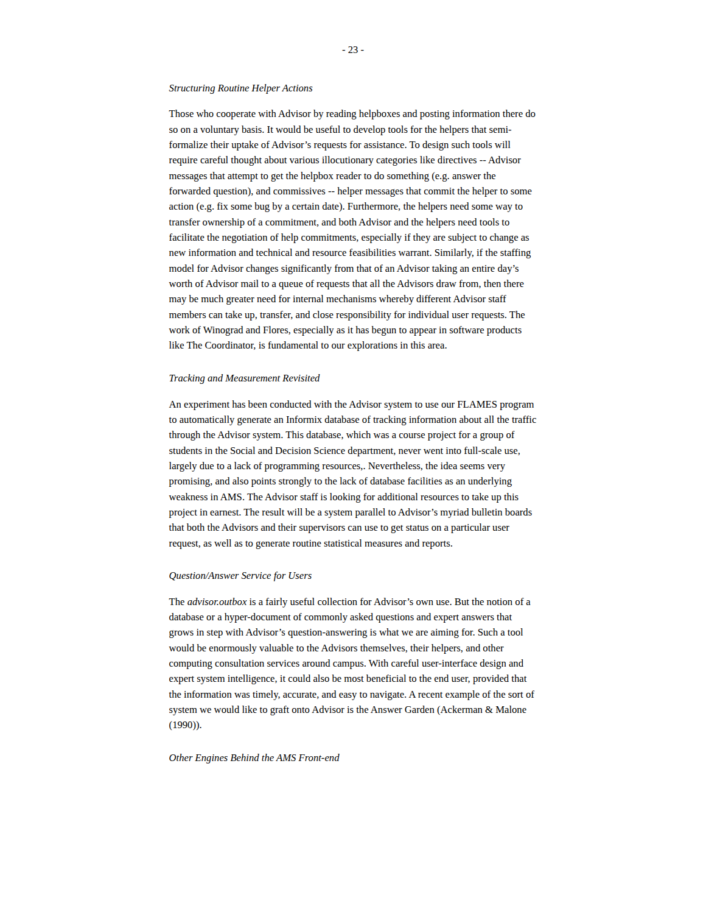- 23 -
Structuring Routine Helper Actions
Those who cooperate with Advisor by reading helpboxes and posting information there do so on a voluntary basis. It would be useful to develop tools for the helpers that semi-formalize their uptake of Advisor’s requests for assistance. To design such tools will require careful thought about various illocutionary categories like directives -- Advisor messages that attempt to get the helpbox reader to do something (e.g. answer the forwarded question), and commissives -- helper messages that commit the helper to some action (e.g. fix some bug by a certain date). Furthermore, the helpers need some way to transfer ownership of a commitment, and both Advisor and the helpers need tools to facilitate the negotiation of help commitments, especially if they are subject to change as new information and technical and resource feasibilities warrant. Similarly, if the staffing model for Advisor changes significantly from that of an Advisor taking an entire day’s worth of Advisor mail to a queue of requests that all the Advisors draw from, then there may be much greater need for internal mechanisms whereby different Advisor staff members can take up, transfer, and close responsibility for individual user requests. The work of Winograd and Flores, especially as it has begun to appear in software products like The Coordinator, is fundamental to our explorations in this area.
Tracking and Measurement Revisited
An experiment has been conducted with the Advisor system to use our FLAMES program to automatically generate an Informix database of tracking information about all the traffic through the Advisor system. This database, which was a course project for a group of students in the Social and Decision Science department, never went into full-scale use, largely due to a lack of programming resources,. Nevertheless, the idea seems very promising, and also points strongly to the lack of database facilities as an underlying weakness in AMS. The Advisor staff is looking for additional resources to take up this project in earnest. The result will be a system parallel to Advisor’s myriad bulletin boards that both the Advisors and their supervisors can use to get status on a particular user request, as well as to generate routine statistical measures and reports.
Question/Answer Service for Users
The advisor.outbox is a fairly useful collection for Advisor’s own use. But the notion of a database or a hyper-document of commonly asked questions and expert answers that grows in step with Advisor’s question-answering is what we are aiming for. Such a tool would be enormously valuable to the Advisors themselves, their helpers, and other computing consultation services around campus. With careful user-interface design and expert system intelligence, it could also be most beneficial to the end user, provided that the information was timely, accurate, and easy to navigate. A recent example of the sort of system we would like to graft onto Advisor is the Answer Garden (Ackerman & Malone (1990)).
Other Engines Behind the AMS Front-end